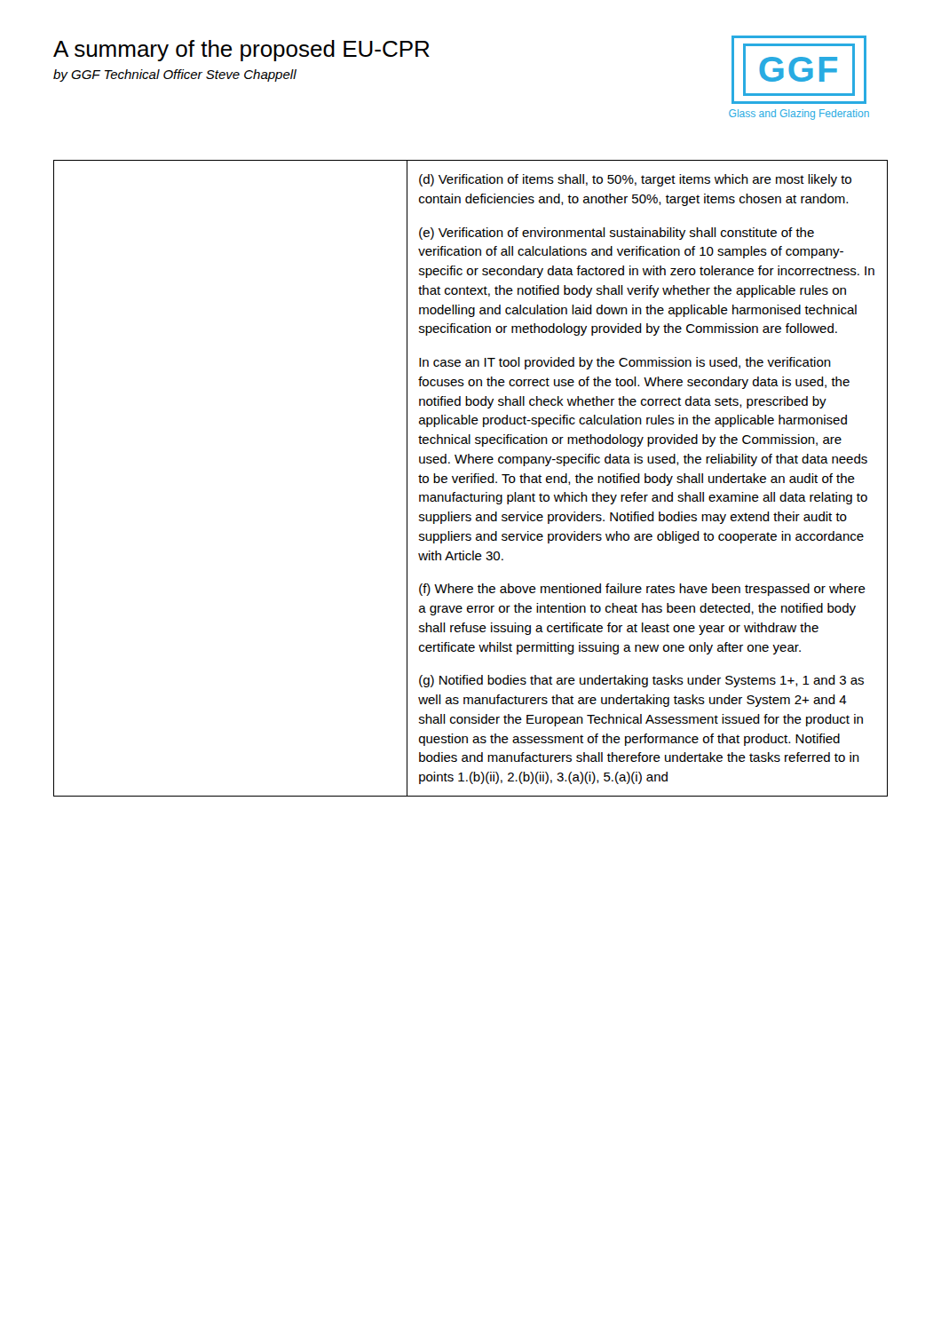A summary of the proposed EU-CPR
by GGF Technical Officer Steve Chappell
GGF
Glass and Glazing Federation
| | (d) Verification of items shall, to 50%, target items which are most likely to contain deficiencies and, to another 50%, target items chosen at random. (e) Verification of environmental sustainability shall constitute of the verification of all calculations and verification of 10 samples of company-specific or secondary data factored in with zero tolerance for incorrectness. In that context, the notified body shall verify whether the applicable rules on modelling and calculation laid down in the applicable harmonised technical specification or methodology provided by the Commission are followed. In case an IT tool provided by the Commission is used, the verification focuses on the correct use of the tool. Where secondary data is used, the notified body shall check whether the correct data sets, prescribed by applicable product-specific calculation rules in the applicable harmonised technical specification or methodology provided by the Commission, are used. Where company-specific data is used, the reliability of that data needs to be verified. To that end, the notified body shall undertake an audit of the manufacturing plant to which they refer and shall examine all data relating to suppliers and service providers. Notified bodies may extend their audit to suppliers and service providers who are obliged to cooperate in accordance with Article 30. (f) Where the above mentioned failure rates have been trespassed or where a grave error or the intention to cheat has been detected, the notified body shall refuse issuing a certificate for at least one year or withdraw the certificate whilst permitting issuing a new one only after one year. (g) Notified bodies that are undertaking tasks under Systems 1+, 1 and 3 as well as manufacturers that are undertaking tasks under System 2+ and 4 shall consider the European Technical Assessment issued for the product in question as the assessment of the performance of that product. Notified bodies and manufacturers shall therefore undertake the tasks referred to in points 1.(b)(ii), 2.(b)(ii), 3.(a)(i), 5.(a)(i) and |